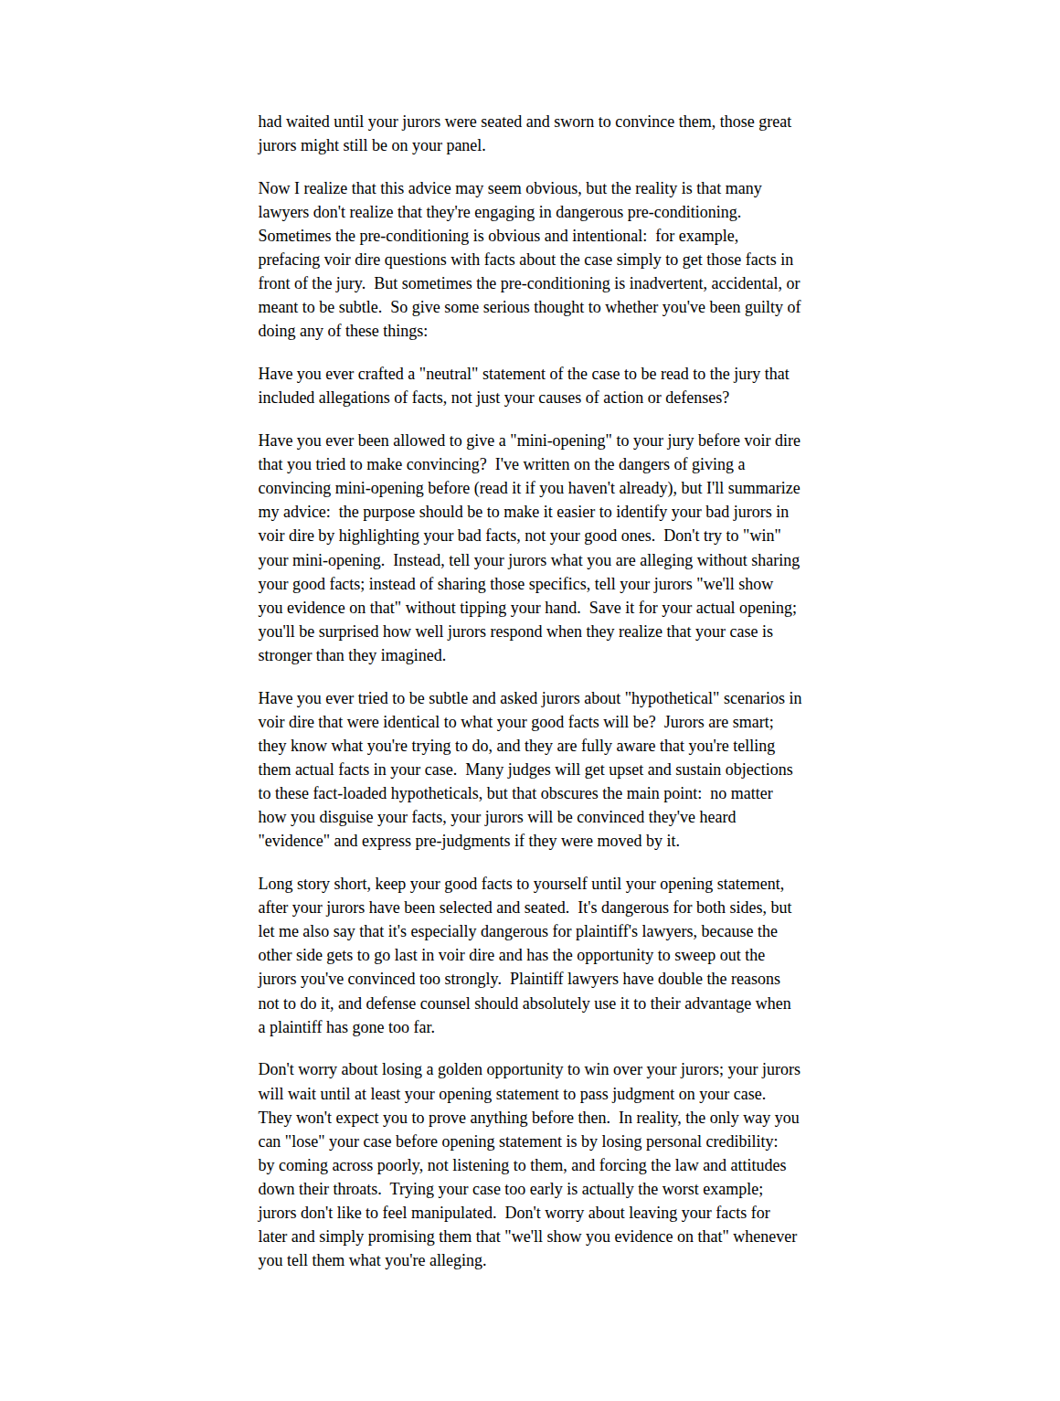had waited until your jurors were seated and sworn to convince them, those great jurors might still be on your panel.
Now I realize that this advice may seem obvious, but the reality is that many lawyers don't realize that they're engaging in dangerous pre-conditioning. Sometimes the pre-conditioning is obvious and intentional: for example, prefacing voir dire questions with facts about the case simply to get those facts in front of the jury. But sometimes the pre-conditioning is inadvertent, accidental, or meant to be subtle. So give some serious thought to whether you've been guilty of doing any of these things:
Have you ever crafted a "neutral" statement of the case to be read to the jury that included allegations of facts, not just your causes of action or defenses?
Have you ever been allowed to give a "mini-opening" to your jury before voir dire that you tried to make convincing? I've written on the dangers of giving a convincing mini-opening before (read it if you haven't already), but I'll summarize my advice: the purpose should be to make it easier to identify your bad jurors in voir dire by highlighting your bad facts, not your good ones. Don't try to "win" your mini-opening. Instead, tell your jurors what you are alleging without sharing your good facts; instead of sharing those specifics, tell your jurors "we'll show you evidence on that" without tipping your hand. Save it for your actual opening; you'll be surprised how well jurors respond when they realize that your case is stronger than they imagined.
Have you ever tried to be subtle and asked jurors about "hypothetical" scenarios in voir dire that were identical to what your good facts will be? Jurors are smart; they know what you're trying to do, and they are fully aware that you're telling them actual facts in your case. Many judges will get upset and sustain objections to these fact-loaded hypotheticals, but that obscures the main point: no matter how you disguise your facts, your jurors will be convinced they've heard "evidence" and express pre-judgments if they were moved by it.
Long story short, keep your good facts to yourself until your opening statement, after your jurors have been selected and seated. It's dangerous for both sides, but let me also say that it's especially dangerous for plaintiff's lawyers, because the other side gets to go last in voir dire and has the opportunity to sweep out the jurors you've convinced too strongly. Plaintiff lawyers have double the reasons not to do it, and defense counsel should absolutely use it to their advantage when a plaintiff has gone too far.
Don't worry about losing a golden opportunity to win over your jurors; your jurors will wait until at least your opening statement to pass judgment on your case. They won't expect you to prove anything before then. In reality, the only way you can "lose" your case before opening statement is by losing personal credibility: by coming across poorly, not listening to them, and forcing the law and attitudes down their throats. Trying your case too early is actually the worst example; jurors don't like to feel manipulated. Don't worry about leaving your facts for later and simply promising them that "we'll show you evidence on that" whenever you tell them what you're alleging.